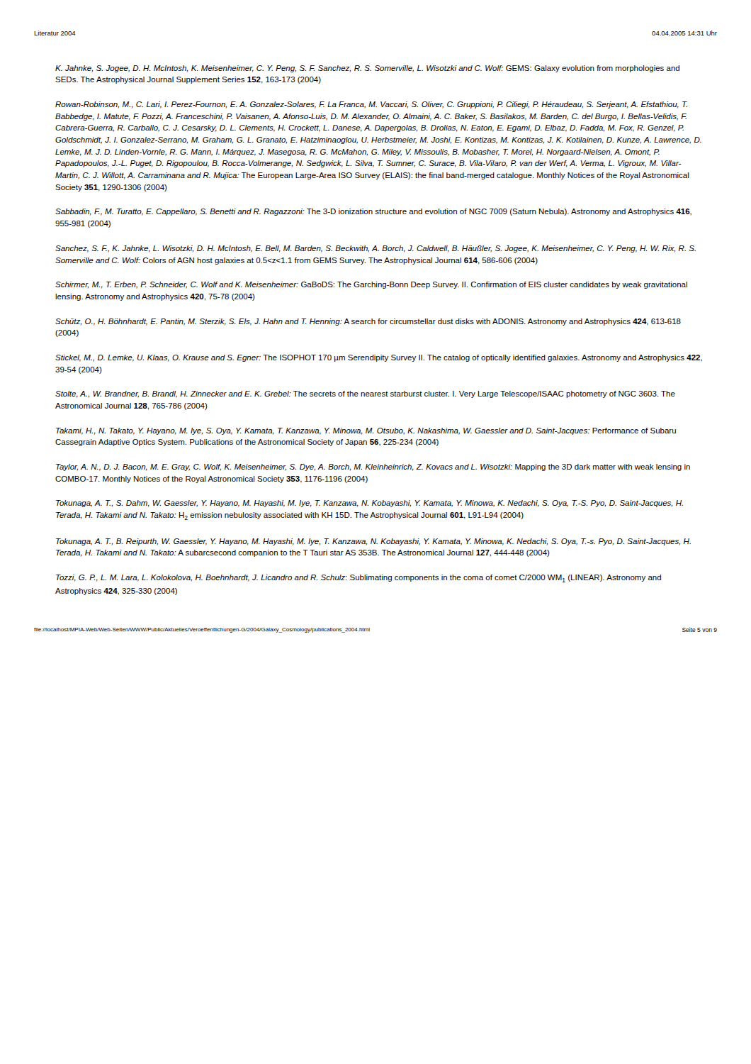Literatur 2004 04.04.2005 14:31 Uhr
K. Jahnke, S. Jogee, D. H. McIntosh, K. Meisenheimer, C. Y. Peng, S. F. Sanchez, R. S. Somerville, L. Wisotzki and C. Wolf: GEMS: Galaxy evolution from morphologies and SEDs. The Astrophysical Journal Supplement Series 152, 163-173 (2004)
Rowan-Robinson, M., C. Lari, I. Perez-Fournon, E. A. Gonzalez-Solares, F. La Franca, M. Vaccari, S. Oliver, C. Gruppioni, P. Ciliegi, P. Héraudeau, S. Serjeant, A. Efstathiou, T. Babbedge, I. Matute, F. Pozzi, A. Franceschini, P. Vaisanen, A. Afonso-Luis, D. M. Alexander, O. Almaini, A. C. Baker, S. Basilakos, M. Barden, C. del Burgo, I. Bellas-Velidis, F. Cabrera-Guerra, R. Carballo, C. J. Cesarsky, D. L. Clements, H. Crockett, L. Danese, A. Dapergolas, B. Drolias, N. Eaton, E. Egami, D. Elbaz, D. Fadda, M. Fox, R. Genzel, P. Goldschmidt, J. I. Gonzalez-Serrano, M. Graham, G. L. Granato, E. Hatziminaoglou, U. Herbstmeier, M. Joshi, E. Kontizas, M. Kontizas, J. K. Kotilainen, D. Kunze, A. Lawrence, D. Lemke, M. J. D. Linden-Vornle, R. G. Mann, I. Márquez, J. Masegosa, R. G. McMahon, G. Miley, V. Missoulis, B. Mobasher, T. Morel, H. Norgaard-Nielsen, A. Omont, P. Papadopoulos, J.-L. Puget, D. Rigopoulou, B. Rocca-Volmerange, N. Sedgwick, L. Silva, T. Sumner, C. Surace, B. Vila-Vilaro, P. van der Werf, A. Verma, L. Vigroux, M. Villar-Martin, C. J. Willott, A. Carraminana and R. Mujica: The European Large-Area ISO Survey (ELAIS): the final band-merged catalogue. Monthly Notices of the Royal Astronomical Society 351, 1290-1306 (2004)
Sabbadin, F., M. Turatto, E. Cappellaro, S. Benetti and R. Ragazzoni: The 3-D ionization structure and evolution of NGC 7009 (Saturn Nebula). Astronomy and Astrophysics 416, 955-981 (2004)
Sanchez, S. F., K. Jahnke, L. Wisotzki, D. H. McIntosh, E. Bell, M. Barden, S. Beckwith, A. Borch, J. Caldwell, B. Häußler, S. Jogee, K. Meisenheimer, C. Y. Peng, H. W. Rix, R. S. Somerville and C. Wolf: Colors of AGN host galaxies at 0.5<z<1.1 from GEMS Survey. The Astrophysical Journal 614, 586-606 (2004)
Schirmer, M., T. Erben, P. Schneider, C. Wolf and K. Meisenheimer: GaBoDS: The Garching-Bonn Deep Survey. II. Confirmation of EIS cluster candidates by weak gravitational lensing. Astronomy and Astrophysics 420, 75-78 (2004)
Schütz, O., H. Böhnhardt, E. Pantin, M. Sterzik, S. Els, J. Hahn and T. Henning: A search for circumstellar dust disks with ADONIS. Astronomy and Astrophysics 424, 613-618 (2004)
Stickel, M., D. Lemke, U. Klaas, O. Krause and S. Egner: The ISOPHOT 170 µm Serendipity Survey II. The catalog of optically identified galaxies. Astronomy and Astrophysics 422, 39-54 (2004)
Stolte, A., W. Brandner, B. Brandl, H. Zinnecker and E. K. Grebel: The secrets of the nearest starburst cluster. I. Very Large Telescope/ISAAC photometry of NGC 3603. The Astronomical Journal 128, 765-786 (2004)
Takami, H., N. Takato, Y. Hayano, M. Iye, S. Oya, Y. Kamata, T. Kanzawa, Y. Minowa, M. Otsubo, K. Nakashima, W. Gaessler and D. Saint-Jacques: Performance of Subaru Cassegrain Adaptive Optics System. Publications of the Astronomical Society of Japan 56, 225-234 (2004)
Taylor, A. N., D. J. Bacon, M. E. Gray, C. Wolf, K. Meisenheimer, S. Dye, A. Borch, M. Kleinheinrich, Z. Kovacs and L. Wisotzki: Mapping the 3D dark matter with weak lensing in COMBO-17. Monthly Notices of the Royal Astronomical Society 353, 1176-1196 (2004)
Tokunaga, A. T., S. Dahm, W. Gaessler, Y. Hayano, M. Hayashi, M. Iye, T. Kanzawa, N. Kobayashi, Y. Kamata, Y. Minowa, K. Nedachi, S. Oya, T.-S. Pyo, D. Saint-Jacques, H. Terada, H. Takami and N. Takato: H2 emission nebulosity associated with KH 15D. The Astrophysical Journal 601, L91-L94 (2004)
Tokunaga, A. T., B. Reipurth, W. Gaessler, Y. Hayano, M. Hayashi, M. Iye, T. Kanzawa, N. Kobayashi, Y. Kamata, Y. Minowa, K. Nedachi, S. Oya, T.-s. Pyo, D. Saint-Jacques, H. Terada, H. Takami and N. Takato: A subarcsecond companion to the T Tauri star AS 353B. The Astronomical Journal 127, 444-448 (2004)
Tozzi, G. P., L. M. Lara, L. Kolokolova, H. Boehnhardt, J. Licandro and R. Schulz: Sublimating components in the coma of comet C/2000 WM1 (LINEAR). Astronomy and Astrophysics 424, 325-330 (2004)
file://localhost/MPIA-Web/Web-Seiten/WWW/Public/Aktuelles/Veroeffentlichungen-G/2004/Galaxy_Cosmology/publications_2004.html Seite 5 von 9